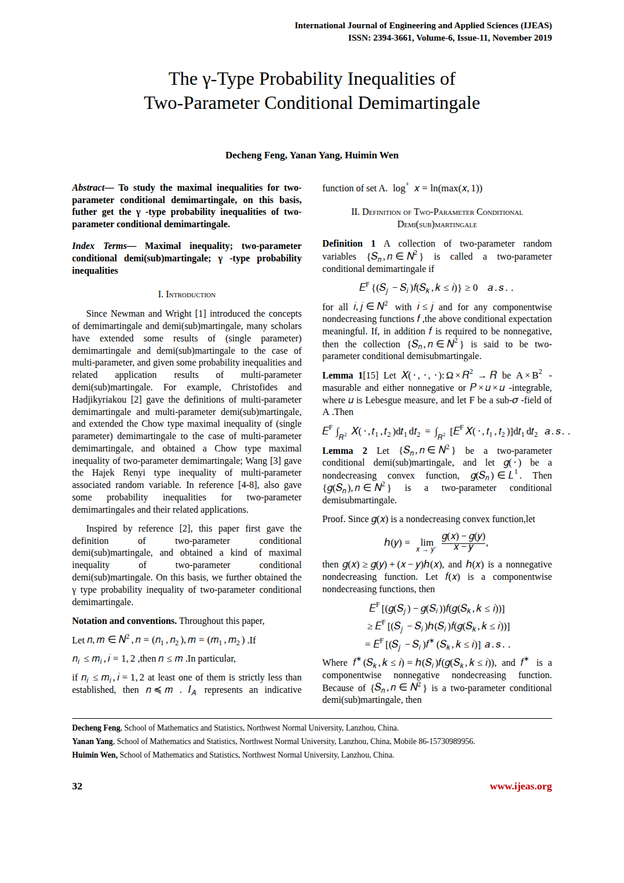International Journal of Engineering and Applied Sciences (IJEAS)
ISSN: 2394-3661, Volume-6, Issue-11, November 2019
The γ-Type Probability Inequalities of
Two-Parameter Conditional Demimartingale
Decheng Feng, Yanan Yang, Huimin Wen
Abstract— To study the maximal inequalities for two-parameter conditional demimartingale, on this basis, futher get the γ -type probability inequalities of two-parameter conditional demimartingale.
Index Terms— Maximal inequality; two-parameter conditional demi(sub)martingale; γ -type probability inequalities
I. Introduction
Since Newman and Wright [1] introduced the concepts of demimartingale and demi(sub)martingale, many scholars have extended some results of (single parameter) demimartingale and demi(sub)martingale to the case of multi-parameter, and given some probability inequalities and related application results of multi-parameter demi(sub)martingale. For example, Christofides and Hadjikyriakou [2] gave the definitions of multi-parameter demimartingale and multi-parameter demi(sub)martingale, and extended the Chow type maximal inequality of (single parameter) demimartingale to the case of multi-parameter demimartingale, and obtained a Chow type maximal inequality of two-parameter demimartingale; Wang [3] gave the Hajek Renyi type inequality of multi-parameter associated random variable. In reference [4-8], also gave some probability inequalities for two-parameter demimartingales and their related applications.
Inspired by reference [2], this paper first gave the definition of two-parameter conditional demi(sub)martingale, and obtained a kind of maximal inequality of two-parameter conditional demi(sub)martingale. On this basis, we further obtained the γ type probability inequality of two-parameter conditional demimartingale.
Notation and conventions. Throughout this paper,
Let n,m∈N2,n=(n1,n2),m=(m1,m2) .If
ni≤mi,i=1,2 ,then n≤m .In particular,
if ni≤mi,i=1,2 at least one of them is strictly less than established, then n≼m . IA represents an indicative function of set A. log+x=ln(max(x,1))
II. Definition of Two-Parameter Conditional Demi(sub)martingale
Definition 1 A collection of two-parameter random variables {Sn,n∈N2} is called a two-parameter conditional demimartingale if
EF{(Sj−Si)f(Sk,k≤i)}≥0a.s..
for all i,j∈N2 with i≤j and for any componentwise nondecreasing functions f ,the above conditional expectation meaningful. If, in addition f is required to be nonnegative, then the collection {Sn,n∈N2} is said to be two-parameter conditional demisubmartingale.
Lemma 1[15] Let X(⋅,⋅,⋅):Ω×R2→R be A×B2 -masurable and either nonnegative or P×u×u -integrable, where u is Lebesgue measure, and let F be a sub-σ -field of A .Then
EF∫R2X(⋅,t1,t2)dt1dt2=∫R2[EFX(⋅,t1,t2)]dt1dt2a.s..
Lemma 2 Let {Sn,n∈N2} be a two-parameter conditional demi(sub)martingale, and let g(⋅) be a nondecreasing convex function, g(Sn)∈L1. Then {g(Sn),n∈N2} is a two-parameter conditional demisubmartingale.
Proof. Since g(x) is a nondecreasing convex function,let
h(y)=limx→y−g(x)−g(y)x−y,
then g(x)≥g(y)+(x−y)h(x), and h(x) is a nonnegative nondecreasing function. Let f(x) is a componentwise nondecreasing functions, then
EF[(g(Sj)−g(Si))f(g(Sk,k≤i))]
≥EF[(Sj−Si)h(Si)f(g(Sk,k≤i))]
=EF[(Sj−Si)f∗(Sk,k≤i)]a.s..
Where f∗(Sk,k≤i)=h(Si)f(g(Sk,k≤i)), and f∗ is a componentwise nonnegative nondecreasing function. Because of {Sn,n∈N2} is a two-parameter conditional demi(sub)martingale, then
Decheng Feng, School of Mathematics and Statistics, Northwest Normal University, Lanzhou, China.
Yanan Yang, School of Mathematics and Statistics, Northwest Normal University, Lanzhou, China, Mobile 86-15730989956.
Huimin Wen, School of Mathematics and Statistics, Northwest Normal University, Lanzhou, China.
32 www.ijeas.org